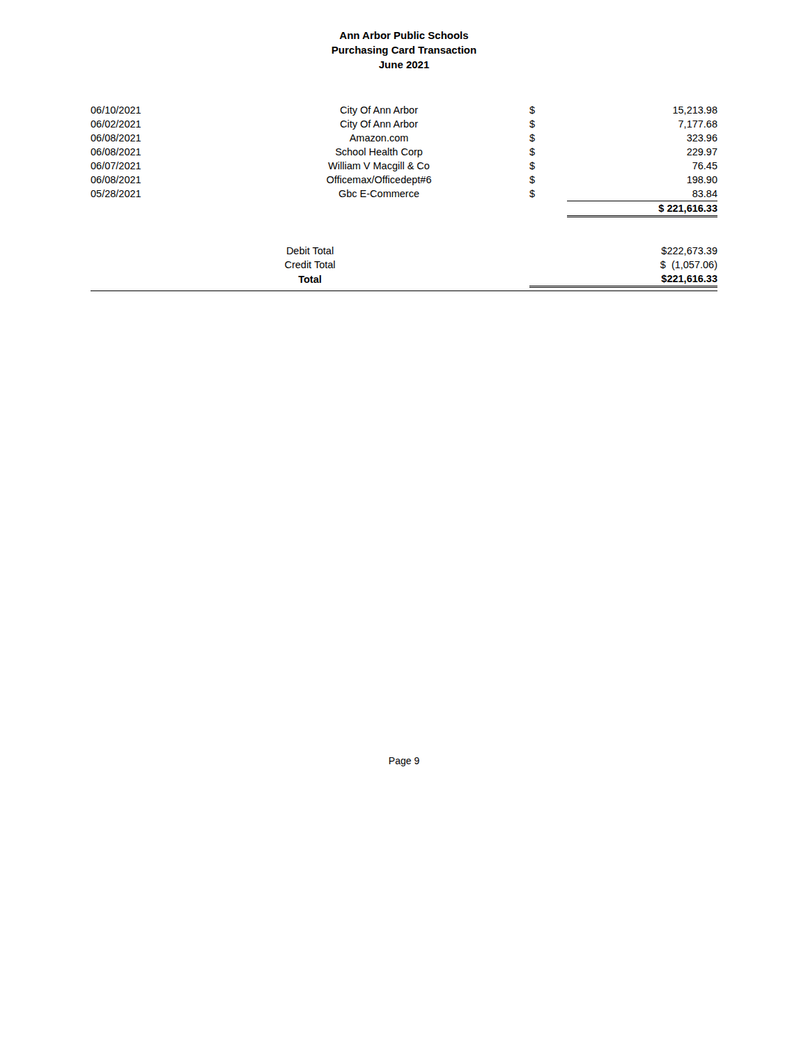Ann Arbor Public Schools
Purchasing Card Transaction
June 2021
| 06/10/2021 | City Of Ann Arbor | $ | 15,213.98 |
| 06/02/2021 | City Of Ann Arbor | $ | 7,177.68 |
| 06/08/2021 | Amazon.com | $ | 323.96 |
| 06/08/2021 | School Health Corp | $ | 229.97 |
| 06/07/2021 | William V Macgill & Co | $ | 76.45 |
| 06/08/2021 | Officemax/Officedept#6 | $ | 198.90 |
| 05/28/2021 | Gbc E-Commerce | $ | 83.84 |
| | | | $ 221,616.33 |
| Debit Total | $222,673.39 |
| Credit Total | $ (1,057.06) |
| Total | $221,616.33 |
Page 9